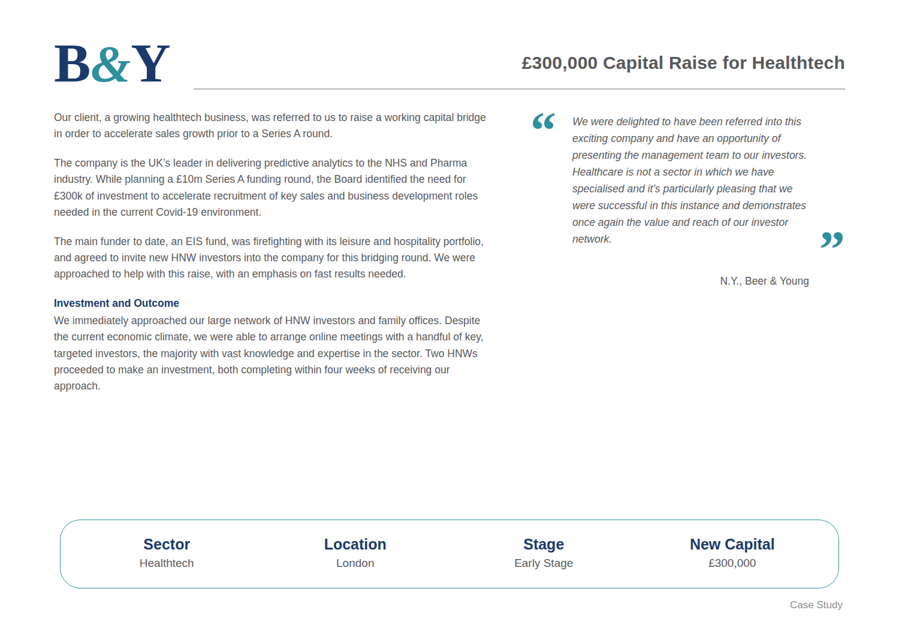B&Y
£300,000 Capital Raise for Healthtech
Our client, a growing healthtech business, was referred to us to raise a working capital bridge in order to accelerate sales growth prior to a Series A round.
The company is the UK’s leader in delivering predictive analytics to the NHS and Pharma industry. While planning a £10m Series A funding round, the Board identified the need for £300k of investment to accelerate recruitment of key sales and business development roles needed in the current Covid-19 environment.
The main funder to date, an EIS fund, was firefighting with its leisure and hospitality portfolio, and agreed to invite new HNW investors into the company for this bridging round. We were approached to help with this raise, with an emphasis on fast results needed.
Investment and Outcome
We immediately approached our large network of HNW investors and family offices. Despite the current economic climate, we were able to arrange online meetings with a handful of key, targeted investors, the majority with vast knowledge and expertise in the sector. Two HNWs proceeded to make an investment, both completing within four weeks of receiving our approach.
“
We were delighted to have been referred into this exciting company and have an opportunity of presenting the management team to our investors. Healthcare is not a sector in which we have specialised and it’s particularly pleasing that we were successful in this instance and demonstrates once again the value and reach of our investor network.
”
N.Y., Beer & Young
Sector
Healthtech
Location
London
Stage
Early Stage
New Capital
£300,000
Case Study